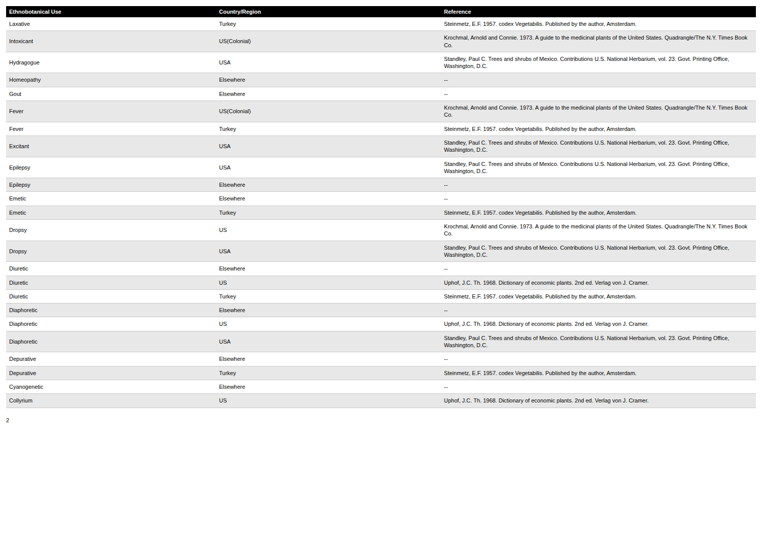| Ethnobotanical Use | Country/Region | Reference |
| --- | --- | --- |
| Laxative | Turkey | Steinmetz, E.F. 1957. codex Vegetabilis. Published by the author, Amsterdam. |
| Intoxicant | US(Colonial) | Krochmal, Arnold and Connie. 1973. A guide to the medicinal plants of the United States. Quadrangle/The N.Y. Times Book Co. |
| Hydragogue | USA | Standley, Paul C. Trees and shrubs of Mexico. Contributions U.S. National Herbarium, vol. 23. Govt. Printing Office, Washington, D.C. |
| Homeopathy | Elsewhere | -- |
| Gout | Elsewhere | -- |
| Fever | US(Colonial) | Krochmal, Arnold and Connie. 1973. A guide to the medicinal plants of the United States. Quadrangle/The N.Y. Times Book Co. |
| Fever | Turkey | Steinmetz, E.F. 1957. codex Vegetabilis. Published by the author, Amsterdam. |
| Excitant | USA | Standley, Paul C. Trees and shrubs of Mexico. Contributions U.S. National Herbarium, vol. 23. Govt. Printing Office, Washington, D.C. |
| Epilepsy | USA | Standley, Paul C. Trees and shrubs of Mexico. Contributions U.S. National Herbarium, vol. 23. Govt. Printing Office, Washington, D.C. |
| Epilepsy | Elsewhere | -- |
| Emetic | Elsewhere | -- |
| Emetic | Turkey | Steinmetz, E.F. 1957. codex Vegetabilis. Published by the author, Amsterdam. |
| Dropsy | US | Krochmal, Arnold and Connie. 1973. A guide to the medicinal plants of the United States. Quadrangle/The N.Y. Times Book Co. |
| Dropsy | USA | Standley, Paul C. Trees and shrubs of Mexico. Contributions U.S. National Herbarium, vol. 23. Govt. Printing Office, Washington, D.C. |
| Diuretic | Elsewhere | -- |
| Diuretic | US | Uphof, J.C. Th. 1968. Dictionary of economic plants. 2nd ed. Verlag von J. Cramer. |
| Diuretic | Turkey | Steinmetz, E.F. 1957. codex Vegetabilis. Published by the author, Amsterdam. |
| Diaphoretic | Elsewhere | -- |
| Diaphoretic | US | Uphof, J.C. Th. 1968. Dictionary of economic plants. 2nd ed. Verlag von J. Cramer. |
| Diaphoretic | USA | Standley, Paul C. Trees and shrubs of Mexico. Contributions U.S. National Herbarium, vol. 23. Govt. Printing Office, Washington, D.C. |
| Depurative | Elsewhere | -- |
| Depurative | Turkey | Steinmetz, E.F. 1957. codex Vegetabilis. Published by the author, Amsterdam. |
| Cyanogenetic | Elsewhere | -- |
| Collyrium | US | Uphof, J.C. Th. 1968. Dictionary of economic plants. 2nd ed. Verlag von J. Cramer. |
2